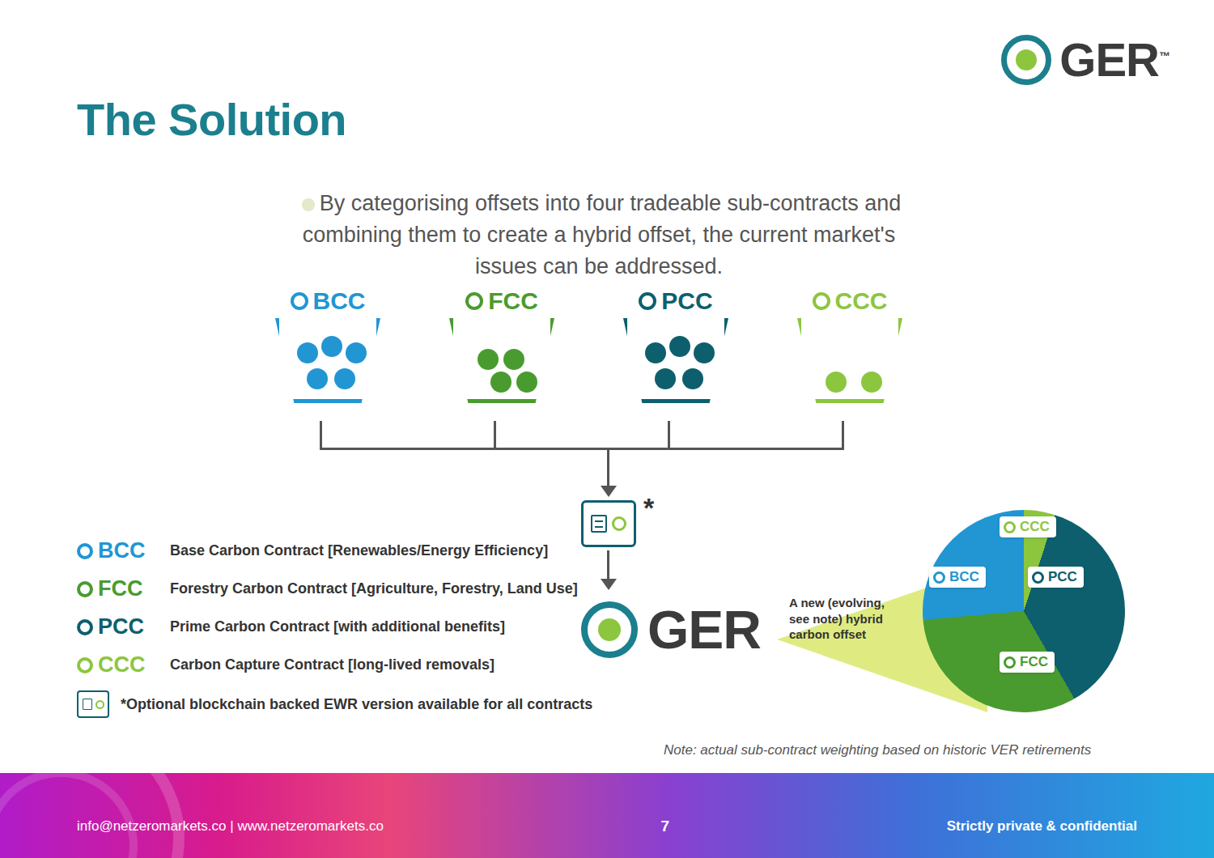GER™
The Solution
By categorising offsets into four tradeable sub-contracts and combining them to create a hybrid offset, the current market's issues can be addressed.
BCC
FCC
PCC
CCC
*
GER
A new (evolving, see note) hybrid carbon offset
CCC BCC PCC FCC
Note: actual sub-contract weighting based on historic VER retirements
BCC Base Carbon Contract [Renewables/Energy Efficiency]
FCC Forestry Carbon Contract [Agriculture, Forestry, Land Use]
PCC Prime Carbon Contract [with additional benefits]
CCC Carbon Capture Contract [long-lived removals]
*Optional blockchain backed EWR version available for all contracts
info@netzeromarkets.co | www.netzeromarkets.co 7 Strictly private & confidential